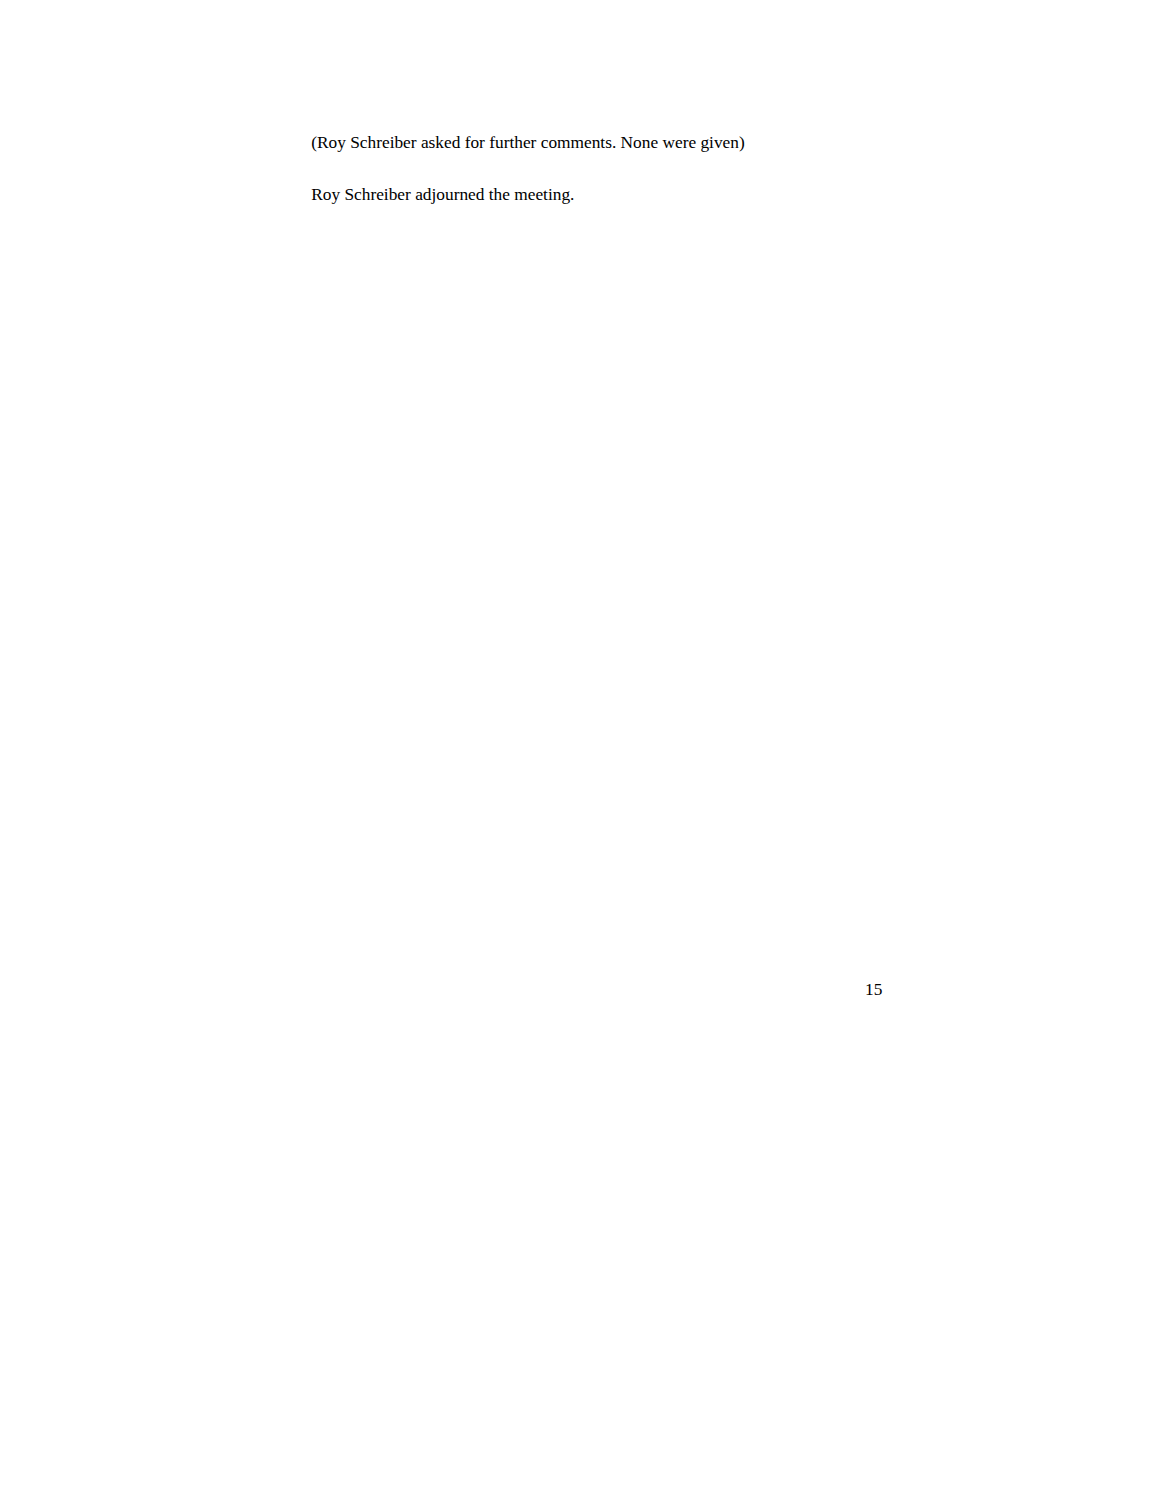(Roy Schreiber asked for further comments. None were given)
Roy Schreiber adjourned the meeting.
15